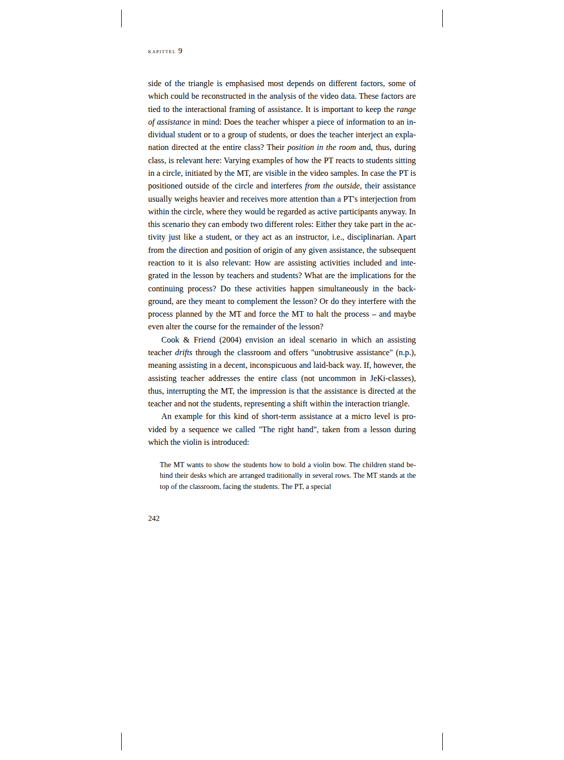kapittel 9
side of the triangle is emphasised most depends on different factors, some of which could be reconstructed in the analysis of the video data. These factors are tied to the interactional framing of assistance. It is important to keep the range of assistance in mind: Does the teacher whisper a piece of information to an individual student or to a group of students, or does the teacher interject an explanation directed at the entire class? Their position in the room and, thus, during class, is relevant here: Varying examples of how the PT reacts to students sitting in a circle, initiated by the MT, are visible in the video samples. In case the PT is positioned outside of the circle and interferes from the outside, their assistance usually weighs heavier and receives more attention than a PT's interjection from within the circle, where they would be regarded as active participants anyway. In this scenario they can embody two different roles: Either they take part in the activity just like a student, or they act as an instructor, i.e., disciplinarian. Apart from the direction and position of origin of any given assistance, the subsequent reaction to it is also relevant: How are assisting activities included and integrated in the lesson by teachers and students? What are the implications for the continuing process? Do these activities happen simultaneously in the background, are they meant to complement the lesson? Or do they interfere with the process planned by the MT and force the MT to halt the process – and maybe even alter the course for the remainder of the lesson?
Cook & Friend (2004) envision an ideal scenario in which an assisting teacher drifts through the classroom and offers "unobtrusive assistance" (n.p.), meaning assisting in a decent, inconspicuous and laid-back way. If, however, the assisting teacher addresses the entire class (not uncommon in JeKi-classes), thus, interrupting the MT, the impression is that the assistance is directed at the teacher and not the students, representing a shift within the interaction triangle.
An example for this kind of short-term assistance at a micro level is provided by a sequence we called "The right hand", taken from a lesson during which the violin is introduced:
The MT wants to show the students how to hold a violin bow. The children stand behind their desks which are arranged traditionally in several rows. The MT stands at the top of the classroom, facing the students. The PT, a special
242